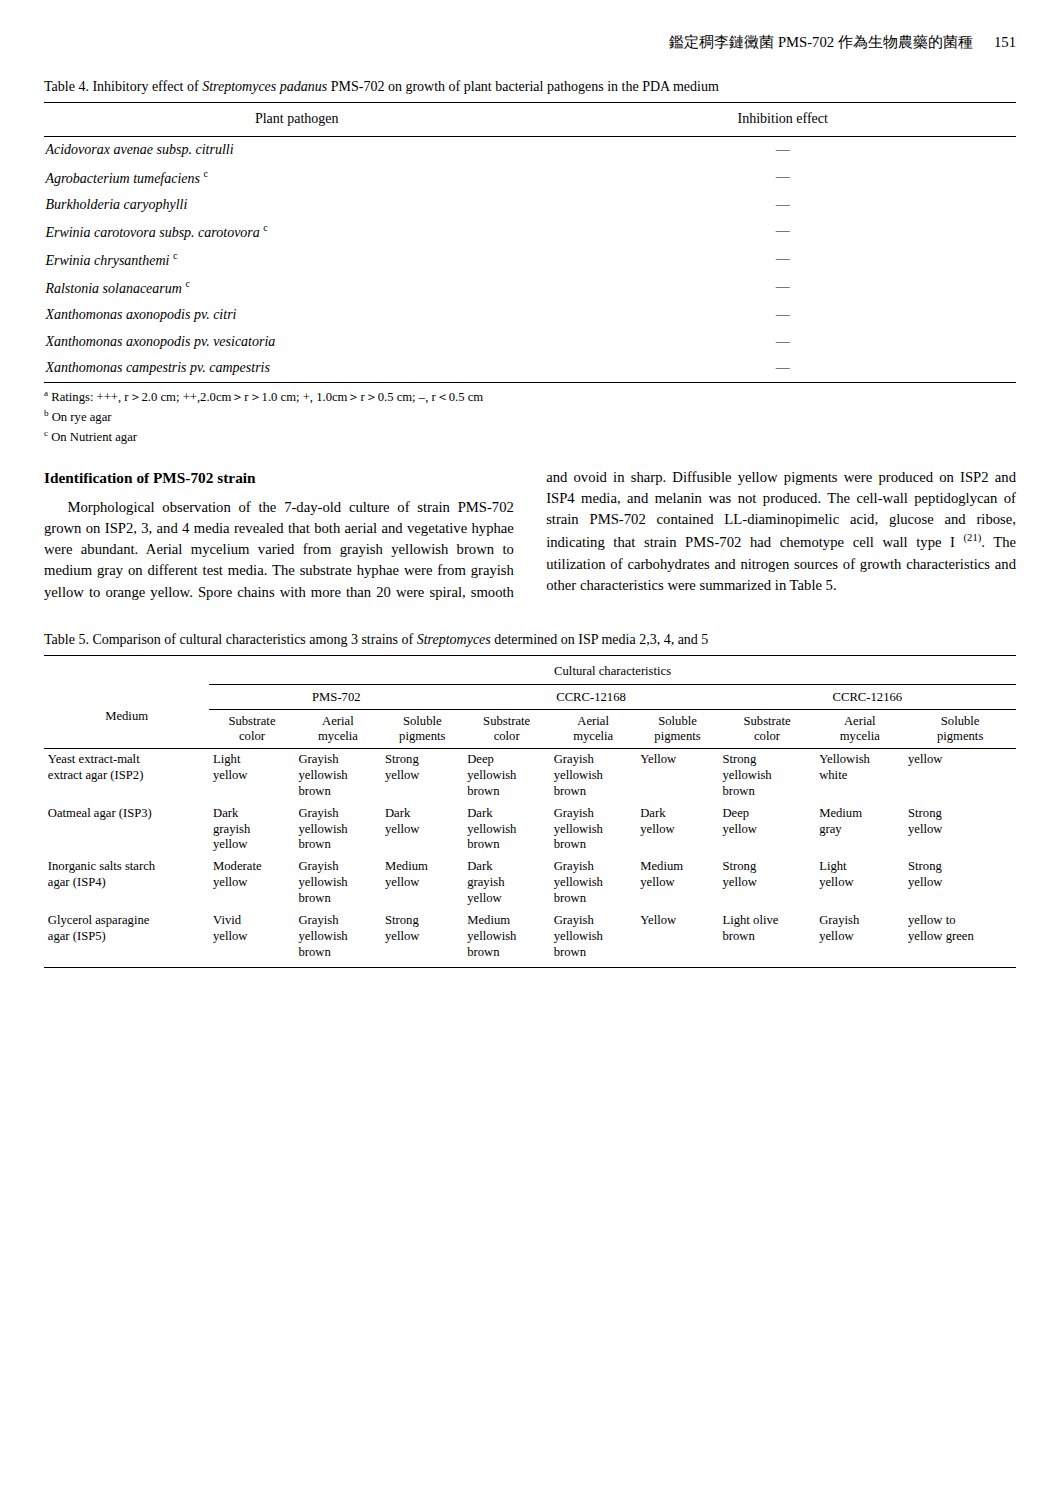鑑定稠李鏈黴菌 PMS-702 作為生物農藥的菌種 151
Table 4. Inhibitory effect of Streptomyces padanus PMS-702 on growth of plant bacterial pathogens in the PDA medium
| Plant pathogen | Inhibition effect |
| --- | --- |
| Acidovorax avenae subsp. citrulli | — |
| Agrobacterium tumefaciens c | — |
| Burkholderia caryophylli | — |
| Erwinia carotovora subsp. carotovora c | — |
| Erwinia chrysanthemi c | — |
| Ralstonia solanacearum c | — |
| Xanthomonas axonopodis pv. citri | — |
| Xanthomonas axonopodis pv. vesicatoria | — |
| Xanthomonas campestris pv. campestris | — |
a Ratings: +++, r＞2.0 cm; ++,2.0cm＞r＞1.0 cm; +, 1.0cm＞r＞0.5 cm; –, r＜0.5 cm
b On rye agar
c On Nutrient agar
Identification of PMS-702 strain
Morphological observation of the 7-day-old culture of strain PMS-702 grown on ISP2, 3, and 4 media revealed that both aerial and vegetative hyphae were abundant. Aerial mycelium varied from grayish yellowish brown to medium gray on different test media. The substrate hyphae were from grayish yellow to orange yellow. Spore chains with more than 20 were spiral, smooth and ovoid in sharp. Diffusible yellow pigments were produced on ISP2 and ISP4 media, and melanin was not produced. The cell-wall peptidoglycan of strain PMS-702 contained LL-diaminopimelic acid, glucose and ribose, indicating that strain PMS-702 had chemotype cell wall type I (21). The utilization of carbohydrates and nitrogen sources of growth characteristics and other characteristics were summarized in Table 5.
Table 5. Comparison of cultural characteristics among 3 strains of Streptomyces determined on ISP media 2,3, 4, and 5
| | Cultural characteristics |
| --- | --- |
| Medium | PMS-702 | CCRC-12168 | CCRC-12166 |
| Substrate color | Aerial mycelia | Soluble pigments | Substrate color | Aerial mycelia | Soluble pigments | Substrate color | Aerial mycelia | Soluble pigments |
| Yeast extract-malt extract agar (ISP2) | Light yellow | Grayish yellowish brown | Strong yellow | Deep yellowish brown | Grayish yellowish brown | Yellow | Strong yellowish brown | Yellowish white | yellow |
| Oatmeal agar (ISP3) | Dark grayish yellow | Grayish yellowish brown | Dark yellow | Dark yellowish brown | Grayish yellowish brown | Dark yellow | Deep yellow | Medium gray | Strong yellow |
| Inorganic salts starch agar (ISP4) | Moderate yellow | Grayish yellowish brown | Medium yellow | Dark grayish yellow | Grayish yellowish brown | Medium yellow | Strong yellow | Light yellow | Strong yellow |
| Glycerol asparagine agar (ISP5) | Vivid yellow | Grayish yellowish brown | Strong yellow | Medium yellowish brown | Grayish yellowish brown | Yellow | Light olive brown | Grayish yellow | yellow to yellow green |